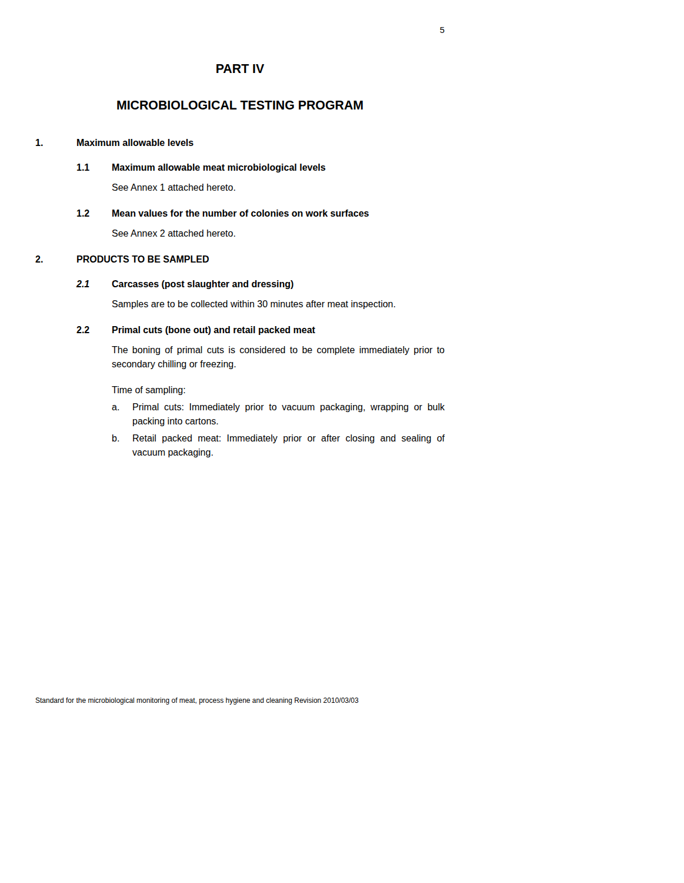5
PART IV
MICROBIOLOGICAL TESTING PROGRAM
1.
Maximum allowable levels
1.1
Maximum allowable meat microbiological levels
See Annex 1 attached hereto.
1.2
Mean values for the number of colonies on work surfaces
See Annex 2 attached hereto.
2.
PRODUCTS TO BE SAMPLED
2.1
Carcasses (post slaughter and dressing)
Samples are to be collected within 30 minutes after meat inspection.
2.2
Primal cuts (bone out) and retail packed meat
The boning of primal cuts is considered to be complete immediately prior to secondary chilling or freezing.
Time of sampling:
a.
Primal cuts: Immediately prior to vacuum packaging, wrapping or bulk packing into cartons.
b.
Retail packed meat: Immediately prior or after closing and sealing of vacuum packaging.
Standard for the microbiological monitoring of meat, process hygiene and cleaning Revision 2010/03/03